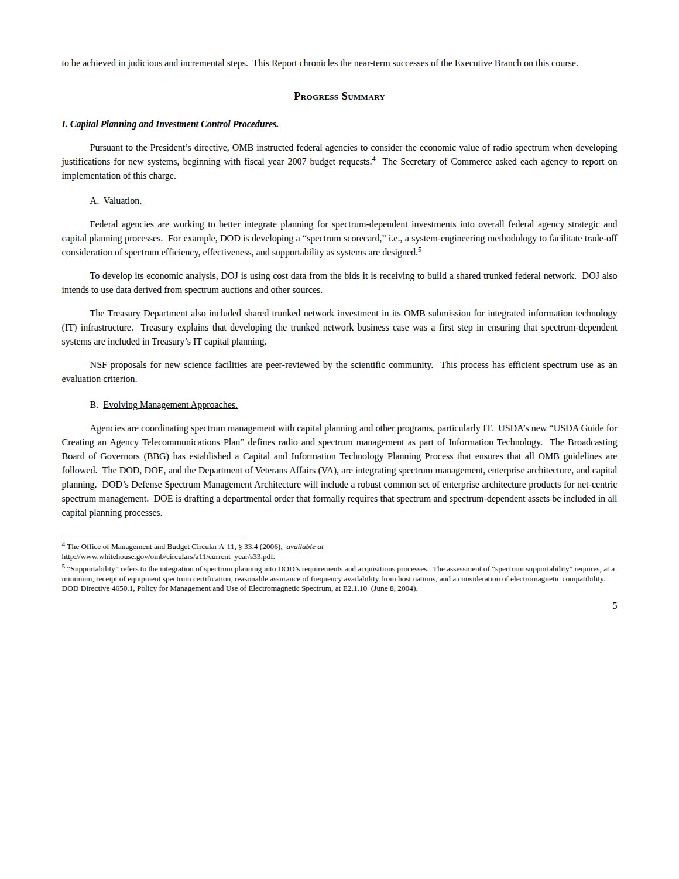to be achieved in judicious and incremental steps. This Report chronicles the near-term successes of the Executive Branch on this course.
Progress Summary
I. Capital Planning and Investment Control Procedures.
Pursuant to the President’s directive, OMB instructed federal agencies to consider the economic value of radio spectrum when developing justifications for new systems, beginning with fiscal year 2007 budget requests.4 The Secretary of Commerce asked each agency to report on implementation of this charge.
A. Valuation.
Federal agencies are working to better integrate planning for spectrum-dependent investments into overall federal agency strategic and capital planning processes. For example, DOD is developing a “spectrum scorecard,” i.e., a system-engineering methodology to facilitate trade-off consideration of spectrum efficiency, effectiveness, and supportability as systems are designed.5
To develop its economic analysis, DOJ is using cost data from the bids it is receiving to build a shared trunked federal network. DOJ also intends to use data derived from spectrum auctions and other sources.
The Treasury Department also included shared trunked network investment in its OMB submission for integrated information technology (IT) infrastructure. Treasury explains that developing the trunked network business case was a first step in ensuring that spectrum-dependent systems are included in Treasury’s IT capital planning.
NSF proposals for new science facilities are peer-reviewed by the scientific community. This process has efficient spectrum use as an evaluation criterion.
B. Evolving Management Approaches.
Agencies are coordinating spectrum management with capital planning and other programs, particularly IT. USDA’s new “USDA Guide for Creating an Agency Telecommunications Plan” defines radio and spectrum management as part of Information Technology. The Broadcasting Board of Governors (BBG) has established a Capital and Information Technology Planning Process that ensures that all OMB guidelines are followed. The DOD, DOE, and the Department of Veterans Affairs (VA), are integrating spectrum management, enterprise architecture, and capital planning. DOD’s Defense Spectrum Management Architecture will include a robust common set of enterprise architecture products for net-centric spectrum management. DOE is drafting a departmental order that formally requires that spectrum and spectrum-dependent assets be included in all capital planning processes.
4 The Office of Management and Budget Circular A-11, § 33.4 (2006), available at
http://www.whitehouse.gov/omb/circulars/a11/current_year/s33.pdf.
5 “Supportability” refers to the integration of spectrum planning into DOD’s requirements and acquisitions processes. The assessment of “spectrum supportability” requires, at a minimum, receipt of equipment spectrum certification, reasonable assurance of frequency availability from host nations, and a consideration of electromagnetic compatibility. DOD Directive 4650.1, Policy for Management and Use of Electromagnetic Spectrum, at E2.1.10 (June 8, 2004).
5